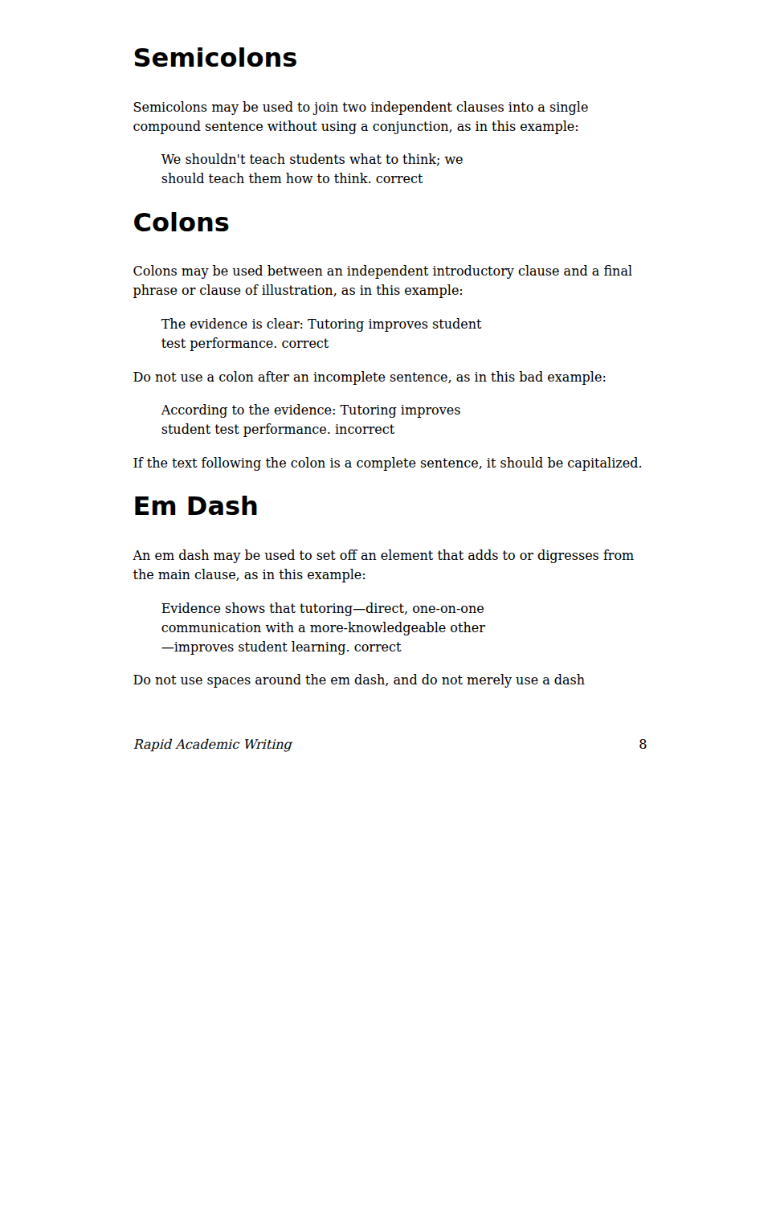Semicolons
Semicolons may be used to join two independent clauses into a single compound sentence without using a conjunction, as in this example:
We shouldn't teach students what to think; we should teach them how to think. correct
Colons
Colons may be used between an independent introductory clause and a final phrase or clause of illustration, as in this example:
The evidence is clear: Tutoring improves student test performance. correct
Do not use a colon after an incomplete sentence, as in this bad example:
According to the evidence: Tutoring improves student test performance. incorrect
If the text following the colon is a complete sentence, it should be capitalized.
Em Dash
An em dash may be used to set off an element that adds to or digresses from the main clause, as in this example:
Evidence shows that tutoring—direct, one-on-one communication with a more-knowledgeable other—improves student learning. correct
Do not use spaces around the em dash, and do not merely use a dash
Rapid Academic Writing 8